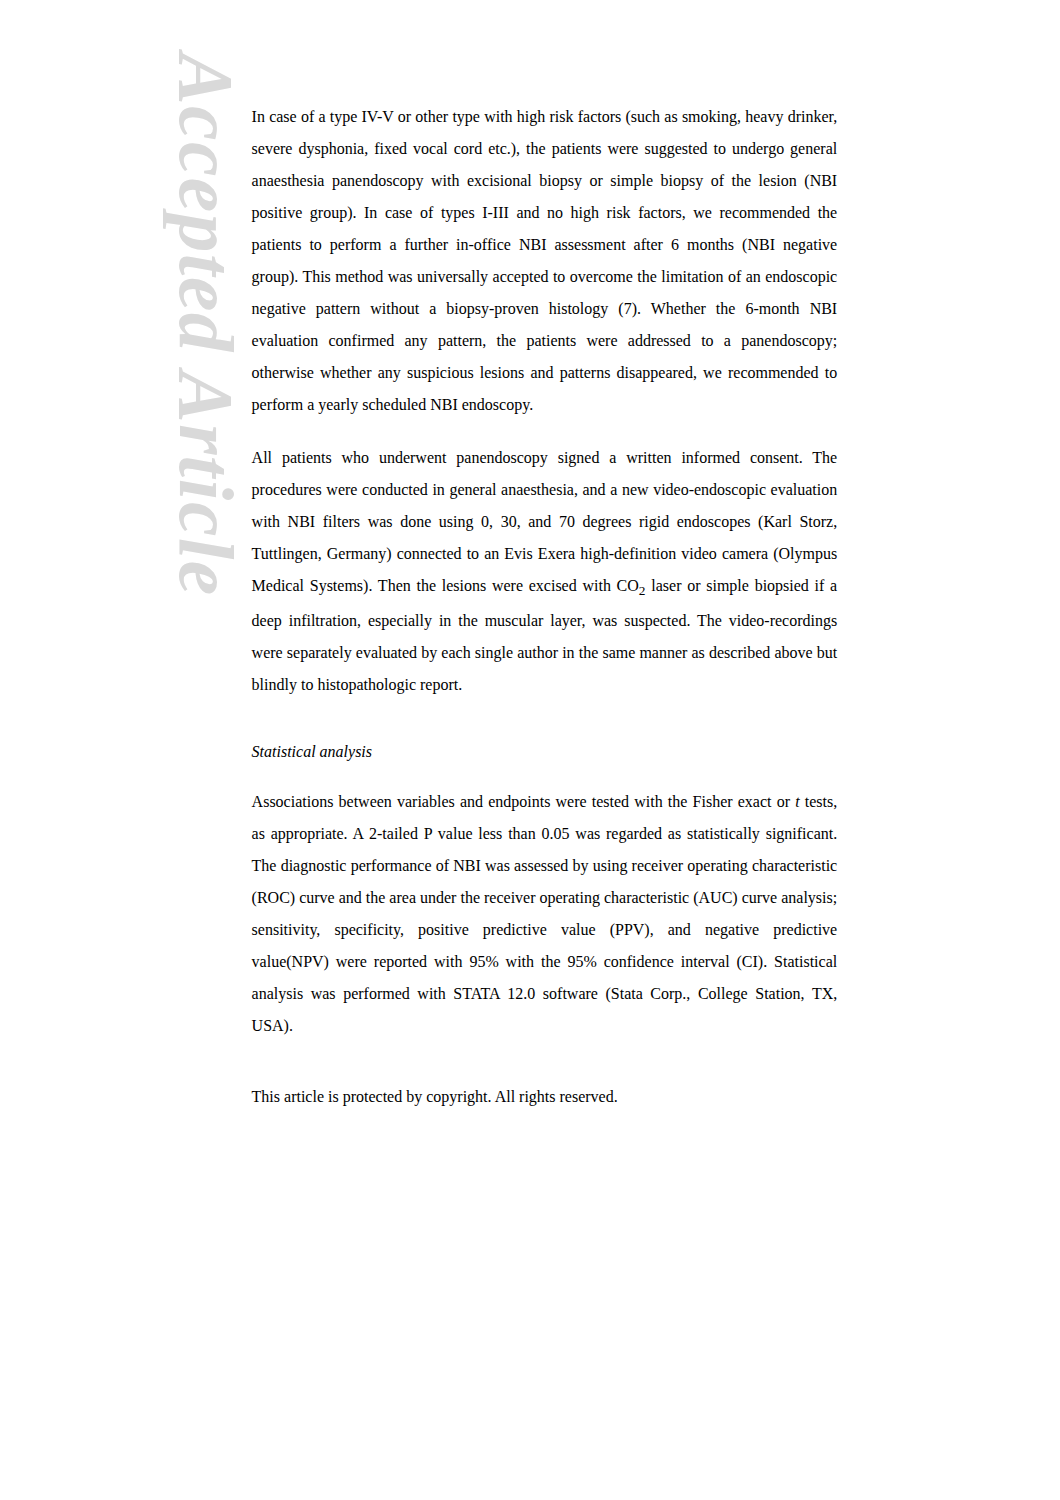Accepted Article
In case of a type IV-V or other type with high risk factors (such as smoking, heavy drinker, severe dysphonia, fixed vocal cord etc.), the patients were suggested to undergo general anaesthesia panendoscopy with excisional biopsy or simple biopsy of the lesion (NBI positive group). In case of types I-III and no high risk factors, we recommended the patients to perform a further in-office NBI assessment after 6 months (NBI negative group). This method was universally accepted to overcome the limitation of an endoscopic negative pattern without a biopsy-proven histology (7). Whether the 6-month NBI evaluation confirmed any pattern, the patients were addressed to a panendoscopy; otherwise whether any suspicious lesions and patterns disappeared, we recommended to perform a yearly scheduled NBI endoscopy.
All patients who underwent panendoscopy signed a written informed consent. The procedures were conducted in general anaesthesia, and a new video-endoscopic evaluation with NBI filters was done using 0, 30, and 70 degrees rigid endoscopes (Karl Storz, Tuttlingen, Germany) connected to an Evis Exera high-definition video camera (Olympus Medical Systems). Then the lesions were excised with CO2 laser or simple biopsied if a deep infiltration, especially in the muscular layer, was suspected. The video-recordings were separately evaluated by each single author in the same manner as described above but blindly to histopathologic report.
Statistical analysis
Associations between variables and endpoints were tested with the Fisher exact or t tests, as appropriate. A 2-tailed P value less than 0.05 was regarded as statistically significant. The diagnostic performance of NBI was assessed by using receiver operating characteristic (ROC) curve and the area under the receiver operating characteristic (AUC) curve analysis; sensitivity, specificity, positive predictive value (PPV), and negative predictive value(NPV) were reported with 95% with the 95% confidence interval (CI). Statistical analysis was performed with STATA 12.0 software (Stata Corp., College Station, TX, USA).
This article is protected by copyright. All rights reserved.